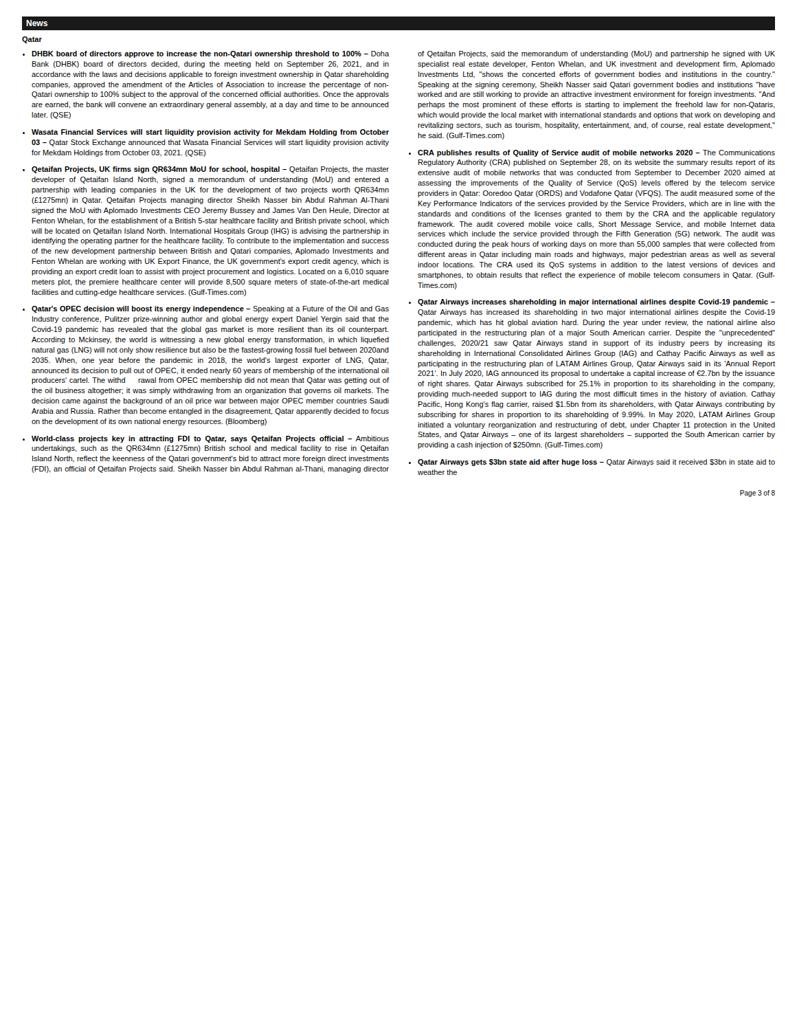News
Qatar
DHBK board of directors approve to increase the non-Qatari ownership threshold to 100% – Doha Bank (DHBK) board of directors decided, during the meeting held on September 26, 2021, and in accordance with the laws and decisions applicable to foreign investment ownership in Qatar shareholding companies, approved the amendment of the Articles of Association to increase the percentage of non-Qatari ownership to 100% subject to the approval of the concerned official authorities. Once the approvals are earned, the bank will convene an extraordinary general assembly, at a day and time to be announced later. (QSE)
Wasata Financial Services will start liquidity provision activity for Mekdam Holding from October 03 – Qatar Stock Exchange announced that Wasata Financial Services will start liquidity provision activity for Mekdam Holdings from October 03, 2021. (QSE)
Qetaifan Projects, UK firms sign QR634mn MoU for school, hospital – Qetaifan Projects, the master developer of Qetaifan Island North, signed a memorandum of understanding (MoU) and entered a partnership with leading companies in the UK for the development of two projects worth QR634mn (£1275mn) in Qatar. Qetaifan Projects managing director Sheikh Nasser bin Abdul Rahman Al-Thani signed the MoU with Aplomado Investments CEO Jeremy Bussey and James Van Den Heule, Director at Fenton Whelan, for the establishment of a British 5-star healthcare facility and British private school, which will be located on Qetaifan Island North. International Hospitals Group (IHG) is advising the partnership in identifying the operating partner for the healthcare facility. To contribute to the implementation and success of the new development partnership between British and Qatari companies, Aplomado Investments and Fenton Whelan are working with UK Export Finance, the UK government's export credit agency, which is providing an export credit loan to assist with project procurement and logistics. Located on a 6,010 square meters plot, the premiere healthcare center will provide 8,500 square meters of state-of-the-art medical facilities and cutting-edge healthcare services. (Gulf-Times.com)
Qatar's OPEC decision will boost its energy independence – Speaking at a Future of the Oil and Gas Industry conference, Pulitzer prize-winning author and global energy expert Daniel Yergin said that the Covid-19 pandemic has revealed that the global gas market is more resilient than its oil counterpart. According to Mckinsey, the world is witnessing a new global energy transformation, in which liquefied natural gas (LNG) will not only show resilience but also be the fastest-growing fossil fuel between 2020and 2035. When, one year before the pandemic in 2018, the world's largest exporter of LNG, Qatar, announced its decision to pull out of OPEC, it ended nearly 60 years of membership of the international oil producers' cartel. The withd rawal from OPEC membership did not mean that Qatar was getting out of the oil business altogether; it was simply withdrawing from an organization that governs oil markets. The decision came against the background of an oil price war between major OPEC member countries Saudi Arabia and Russia. Rather than become entangled in the disagreement, Qatar apparently decided to focus on the development of its own national energy resources. (Bloomberg)
World-class projects key in attracting FDI to Qatar, says Qetaifan Projects official – Ambitious undertakings, such as the QR634mn (£1275mn) British school and medical facility to rise in Qetaifan Island North, reflect the keenness of the Qatari government's bid to attract more foreign direct investments (FDI), an official of Qetaifan Projects said. Sheikh Nasser bin Abdul Rahman al-Thani, managing director of Qetaifan Projects, said the memorandum of understanding (MoU) and partnership he signed with UK specialist real estate developer, Fenton Whelan, and UK investment and development firm, Aplomado Investments Ltd, "shows the concerted efforts of government bodies and institutions in the country." Speaking at the signing ceremony, Sheikh Nasser said Qatari government bodies and institutions "have worked and are still working to provide an attractive investment environment for foreign investments. "And perhaps the most prominent of these efforts is starting to implement the freehold law for non-Qataris, which would provide the local market with international standards and options that work on developing and revitalizing sectors, such as tourism, hospitality, entertainment, and, of course, real estate development," he said. (Gulf-Times.com)
CRA publishes results of Quality of Service audit of mobile networks 2020 – The Communications Regulatory Authority (CRA) published on September 28, on its website the summary results report of its extensive audit of mobile networks that was conducted from September to December 2020 aimed at assessing the improvements of the Quality of Service (QoS) levels offered by the telecom service providers in Qatar: Ooredoo Qatar (ORDS) and Vodafone Qatar (VFQS). The audit measured some of the Key Performance Indicators of the services provided by the Service Providers, which are in line with the standards and conditions of the licenses granted to them by the CRA and the applicable regulatory framework. The audit covered mobile voice calls, Short Message Service, and mobile Internet data services which include the service provided through the Fifth Generation (5G) network. The audit was conducted during the peak hours of working days on more than 55,000 samples that were collected from different areas in Qatar including main roads and highways, major pedestrian areas as well as several indoor locations. The CRA used its QoS systems in addition to the latest versions of devices and smartphones, to obtain results that reflect the experience of mobile telecom consumers in Qatar. (Gulf-Times.com)
Qatar Airways increases shareholding in major international airlines despite Covid-19 pandemic – Qatar Airways has increased its shareholding in two major international airlines despite the Covid-19 pandemic, which has hit global aviation hard. During the year under review, the national airline also participated in the restructuring plan of a major South American carrier. Despite the "unprecedented" challenges, 2020/21 saw Qatar Airways stand in support of its industry peers by increasing its shareholding in International Consolidated Airlines Group (IAG) and Cathay Pacific Airways as well as participating in the restructuring plan of LATAM Airlines Group, Qatar Airways said in its 'Annual Report 2021'. In July 2020, IAG announced its proposal to undertake a capital increase of €2.7bn by the issuance of right shares. Qatar Airways subscribed for 25.1% in proportion to its shareholding in the company, providing much-needed support to IAG during the most difficult times in the history of aviation. Cathay Pacific, Hong Kong's flag carrier, raised $1.5bn from its shareholders, with Qatar Airways contributing by subscribing for shares in proportion to its shareholding of 9.99%. In May 2020, LATAM Airlines Group initiated a voluntary reorganization and restructuring of debt, under Chapter 11 protection in the United States, and Qatar Airways – one of its largest shareholders – supported the South American carrier by providing a cash injection of $250mn. (Gulf-Times.com)
Qatar Airways gets $3bn state aid after huge loss – Qatar Airways said it received $3bn in state aid to weather the
Page 3 of 8